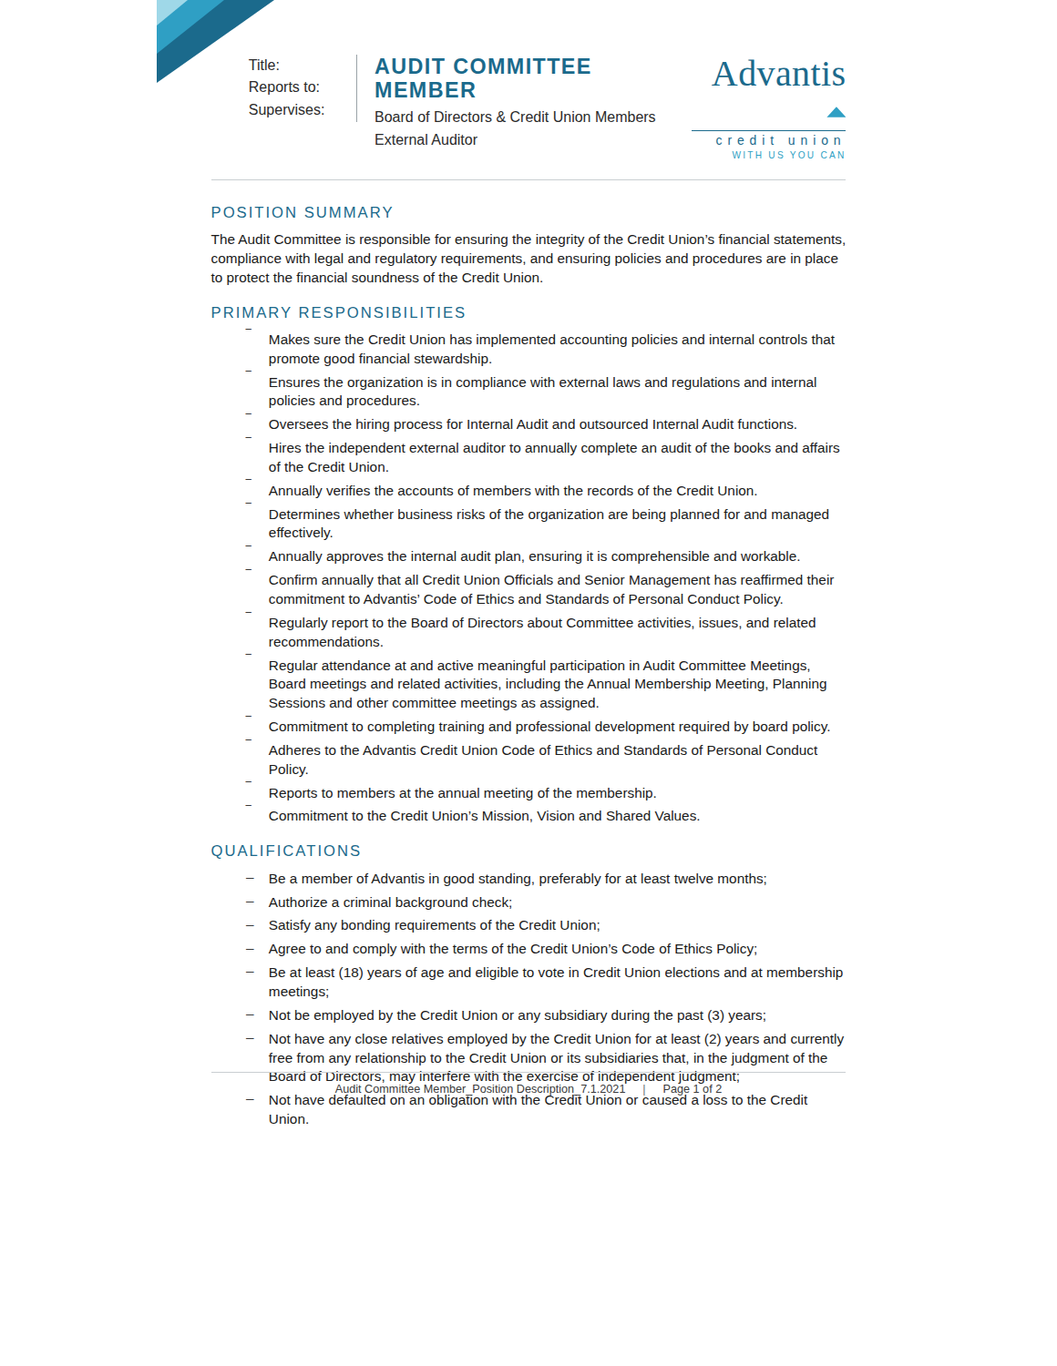Title:
Reports to:
Supervises:
AUDIT COMMITTEE MEMBER
Board of Directors & Credit Union Members
External Auditor
Advantis
credit union
WITH US YOU CAN
POSITION SUMMARY
The Audit Committee is responsible for ensuring the integrity of the Credit Union’s financial statements, compliance with legal and regulatory requirements, and ensuring policies and procedures are in place to protect the financial soundness of the Credit Union.
PRIMARY RESPONSIBILITIES
Makes sure the Credit Union has implemented accounting policies and internal controls that promote good financial stewardship.
Ensures the organization is in compliance with external laws and regulations and internal policies and procedures.
Oversees the hiring process for Internal Audit and outsourced Internal Audit functions.
Hires the independent external auditor to annually complete an audit of the books and affairs of the Credit Union.
Annually verifies the accounts of members with the records of the Credit Union.
Determines whether business risks of the organization are being planned for and managed effectively.
Annually approves the internal audit plan, ensuring it is comprehensible and workable.
Confirm annually that all Credit Union Officials and Senior Management has reaffirmed their commitment to Advantis’ Code of Ethics and Standards of Personal Conduct Policy.
Regularly report to the Board of Directors about Committee activities, issues, and related recommendations.
Regular attendance at and active meaningful participation in Audit Committee Meetings, Board meetings and related activities, including the Annual Membership Meeting, Planning Sessions and other committee meetings as assigned.
Commitment to completing training and professional development required by board policy.
Adheres to the Advantis Credit Union Code of Ethics and Standards of Personal Conduct Policy.
Reports to members at the annual meeting of the membership.
Commitment to the Credit Union’s Mission, Vision and Shared Values.
QUALIFICATIONS
Be a member of Advantis in good standing, preferably for at least twelve months;
Authorize a criminal background check;
Satisfy any bonding requirements of the Credit Union;
Agree to and comply with the terms of the Credit Union’s Code of Ethics Policy;
Be at least (18) years of age and eligible to vote in Credit Union elections and at membership meetings;
Not be employed by the Credit Union or any subsidiary during the past (3) years;
Not have any close relatives employed by the Credit Union for at least (2) years and currently free from any relationship to the Credit Union or its subsidiaries that, in the judgment of the Board of Directors, may interfere with the exercise of independent judgment;
Not have defaulted on an obligation with the Credit Union or caused a loss to the Credit Union.
Audit Committee Member_Position Description_7.1.2021 | Page 1 of 2